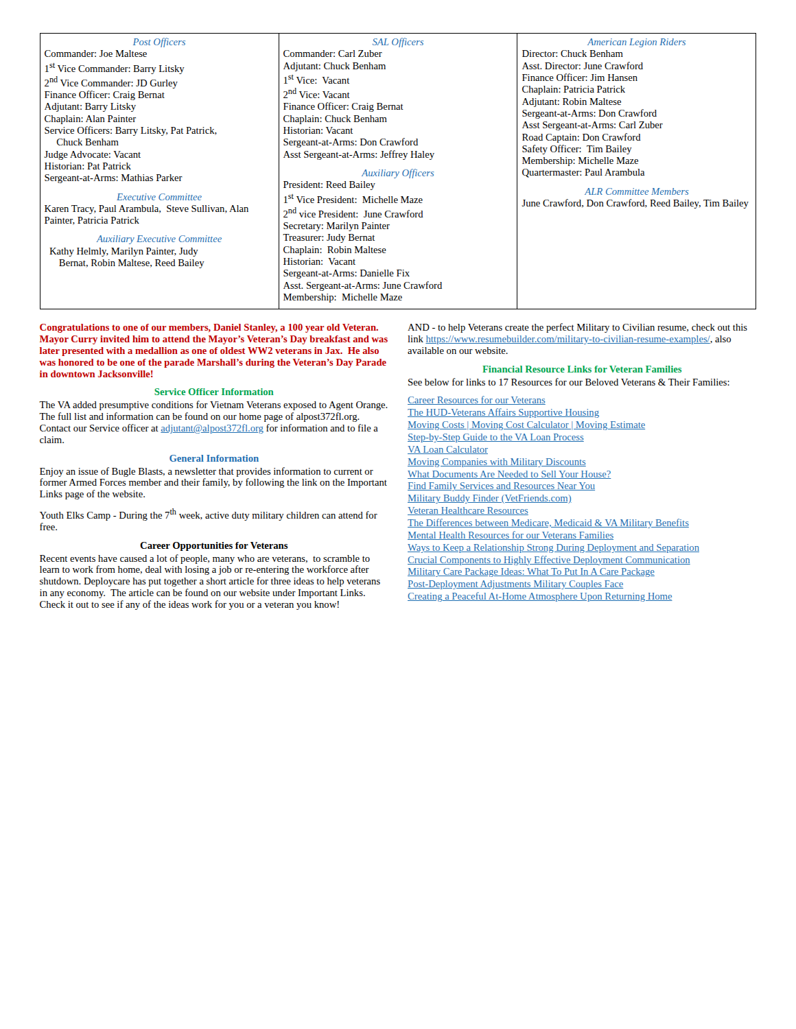| Post Officers Commander: Joe Maltese 1 st Vice Commander: Barry Litsky 2 nd Vice Commander: JD Gurley Finance Officer: Craig Bernat Adjutant: Barry Litsky Chaplain: Alan Painter Service Officers: Barry Litsky, Pat Patrick, Chuck Benham Judge Advocate: Vacant Historian: Pat Patrick Sergeant-at-Arms: Mathias Parker Executive Committee Karen Tracy, Paul Arambula, Steve Sullivan, Alan Painter, Patricia Patrick Auxiliary Executive Committee Kathy Helmly, Marilyn Painter, Judy Bernat, Robin Maltese, Reed Bailey | SAL Officers Commander: Carl Zuber Adjutant: Chuck Benham 1 st Vice: Vacant 2 nd Vice: Vacant Finance Officer: Craig Bernat Chaplain: Chuck Benham Historian: Vacant Sergeant-at-Arms: Don Crawford Asst Sergeant-at-Arms: Jeffrey Haley Auxiliary Officers President: Reed Bailey 1 st Vice President: Michelle Maze 2 nd vice President: June Crawford Secretary: Marilyn Painter Treasurer: Judy Bernat Chaplain: Robin Maltese Historian: Vacant Sergeant-at-Arms: Danielle Fix Asst. Sergeant-at-Arms: June Crawford Membership: Michelle Maze | American Legion Riders Director: Chuck Benham Asst. Director: June Crawford Finance Officer: Jim Hansen Chaplain: Patricia Patrick Adjutant: Robin Maltese Sergeant-at-Arms: Don Crawford Asst Sergeant-at-Arms: Carl Zuber Road Captain: Don Crawford Safety Officer: Tim Bailey Membership: Michelle Maze Quartermaster: Paul Arambula ALR Committee Members June Crawford, Don Crawford, Reed Bailey, Tim Bailey |
Congratulations to one of our members, Daniel Stanley, a 100 year old Veteran. Mayor Curry invited him to attend the Mayor’s Veteran’s Day breakfast and was later presented with a medallion as one of oldest WW2 veterans in Jax. He also was honored to be one of the parade Marshall’s during the Veteran’s Day Parade in downtown Jacksonville!
Service Officer Information
The VA added presumptive conditions for Vietnam Veterans exposed to Agent Orange. The full list and information can be found on our home page of alpost372fl.org. Contact our Service officer at adjutant@alpost372fl.org for information and to file a claim.
General Information
Enjoy an issue of Bugle Blasts, a newsletter that provides information to current or former Armed Forces member and their family, by following the link on the Important Links page of the website.
Youth Elks Camp - During the 7th week, active duty military children can attend for free.
Career Opportunities for Veterans
Recent events have caused a lot of people, many who are veterans, to scramble to learn to work from home, deal with losing a job or re-entering the workforce after shutdown. Deploycare has put together a short article for three ideas to help veterans in any economy. The article can be found on our website under Important Links. Check it out to see if any of the ideas work for you or a veteran you know!
AND - to help Veterans create the perfect Military to Civilian resume, check out this link https://www.resumebuilder.com/military-to-civilian-resume-examples/, also available on our website.
Financial Resource Links for Veteran Families
See below for links to 17 Resources for our Beloved Veterans & Their Families:
Career Resources for our Veterans The HUD-Veterans Affairs Supportive Housing Moving Costs | Moving Cost Calculator | Moving Estimate Step-by-Step Guide to the VA Loan Process VA Loan Calculator Moving Companies with Military Discounts What Documents Are Needed to Sell Your House? Find Family Services and Resources Near You Military Buddy Finder (VetFriends.com) Veteran Healthcare Resources The Differences between Medicare, Medicaid & VA Military Benefits Mental Health Resources for our Veterans Families Ways to Keep a Relationship Strong During Deployment and Separation Crucial Components to Highly Effective Deployment Communication Military Care Package Ideas: What To Put In A Care Package Post-Deployment Adjustments Military Couples Face Creating a Peaceful At-Home Atmosphere Upon Returning Home